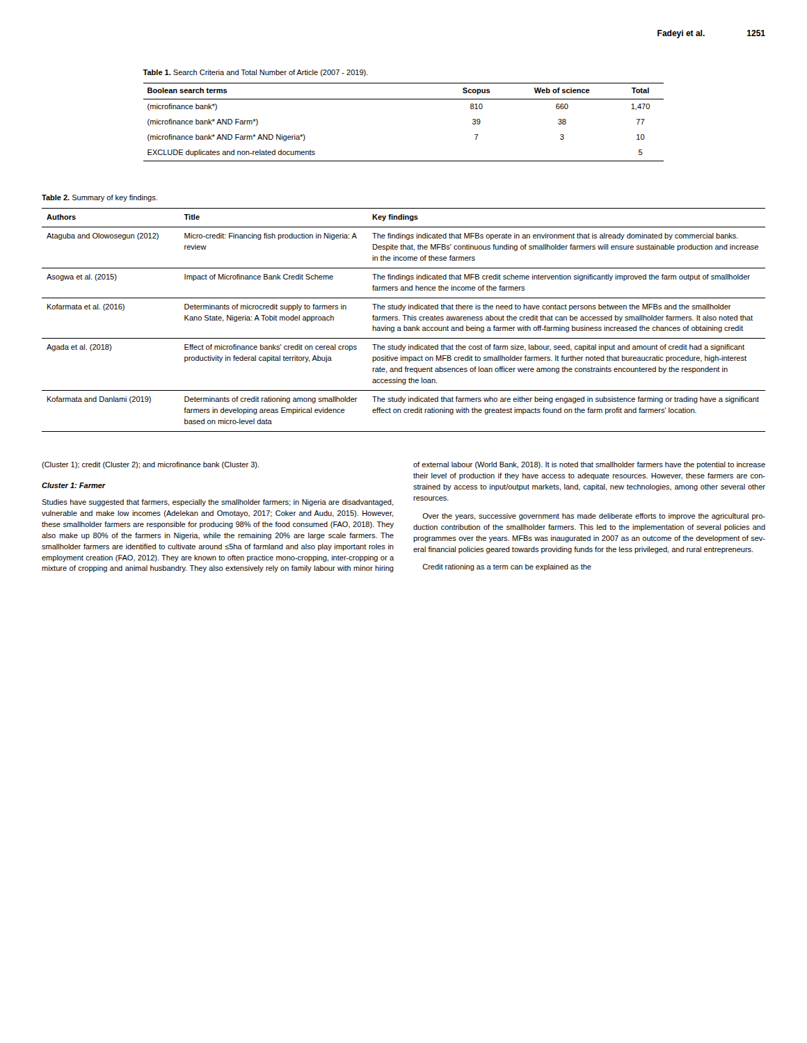Fadeyi et al. 1251
Table 1. Search Criteria and Total Number of Article (2007 - 2019).
| Boolean search terms | Scopus | Web of science | Total |
| --- | --- | --- | --- |
| (microfinance bank*) | 810 | 660 | 1,470 |
| (microfinance bank* AND Farm*) | 39 | 38 | 77 |
| (microfinance bank* AND Farm* AND Nigeria*) | 7 | 3 | 10 |
| EXCLUDE duplicates and non-related documents | | | 5 |
Table 2. Summary of key findings.
| Authors | Title | Key findings |
| --- | --- | --- |
| Ataguba and Olowosegun (2012) | Micro-credit: Financing fish production in Nigeria: A review | The findings indicated that MFBs operate in an environment that is already dominated by commercial banks. Despite that, the MFBs' continuous funding of smallholder farmers will ensure sustainable production and increase in the income of these farmers |
| Asogwa et al. (2015) | Impact of Microfinance Bank Credit Scheme | The findings indicated that MFB credit scheme intervention significantly improved the farm output of smallholder farmers and hence the income of the farmers |
| Kofarmata et al. (2016) | Determinants of microcredit supply to farmers in Kano State, Nigeria: A Tobit model approach | The study indicated that there is the need to have contact persons between the MFBs and the smallholder farmers. This creates awareness about the credit that can be accessed by smallholder farmers. It also noted that having a bank account and being a farmer with off-farming business increased the chances of obtaining credit |
| Agada et al. (2018) | Effect of microfinance banks' credit on cereal crops productivity in federal capital territory, Abuja | The study indicated that the cost of farm size, labour, seed, capital input and amount of credit had a significant positive impact on MFB credit to smallholder farmers. It further noted that bureaucratic procedure, high-interest rate, and frequent absences of loan officer were among the constraints encountered by the respondent in accessing the loan. |
| Kofarmata and Danlami (2019) | Determinants of credit rationing among smallholder farmers in developing areas Empirical evidence based on micro-level data | The study indicated that farmers who are either being engaged in subsistence farming or trading have a significant effect on credit rationing with the greatest impacts found on the farm profit and farmers' location. |
(Cluster 1); credit (Cluster 2); and microfinance bank (Cluster 3).
Cluster 1: Farmer
Studies have suggested that farmers, especially the smallholder farmers; in Nigeria are disadvantaged, vulnerable and make low incomes (Adelekan and Omotayo, 2017; Coker and Audu, 2015). However, these smallholder farmers are responsible for producing 98% of the food consumed (FAO, 2018). They also make up 80% of the farmers in Nigeria, while the remaining 20% are large scale farmers. The smallholder farmers are identified to cultivate around ≤5ha of farmland and also play important roles in employment creation (FAO, 2012). They are known to often practice mono-cropping, inter-cropping or a mixture of cropping and animal husbandry. They also extensively rely on family labour with minor hiring of external labour (World Bank, 2018). It is noted that smallholder farmers have the potential to increase their level of production if they have access to adequate resources. However, these farmers are constrained by access to input/output markets, land, capital, new technologies, among other several other resources.
Over the years, successive government has made deliberate efforts to improve the agricultural production contribution of the smallholder farmers. This led to the implementation of several policies and programmes over the years. MFBs was inaugurated in 2007 as an outcome of the development of several financial policies geared towards providing funds for the less privileged, and rural entrepreneurs.
Credit rationing as a term can be explained as the